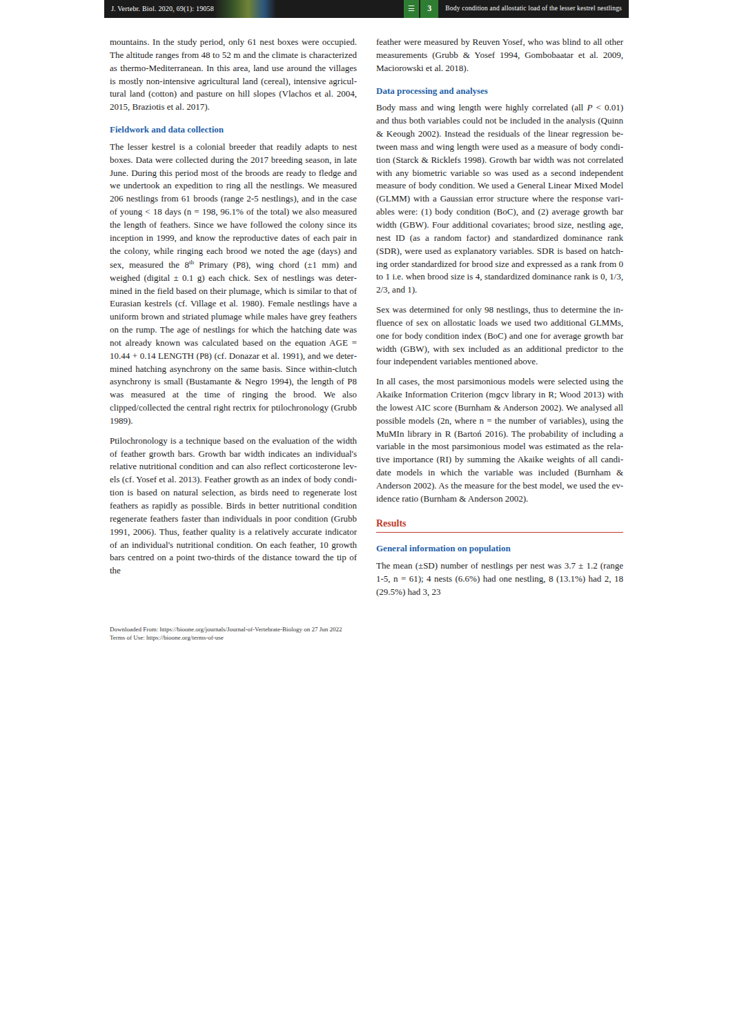J. Vertebr. Biol. 2020, 69(1): 19058 ☰ 3 Body condition and allostatic load of the lesser kestrel nestlings
mountains. In the study period, only 61 nest boxes were occupied. The altitude ranges from 48 to 52 m and the climate is characterized as thermo-Mediterranean. In this area, land use around the villages is mostly non-intensive agricultural land (cereal), intensive agricultural land (cotton) and pasture on hill slopes (Vlachos et al. 2004, 2015, Braziotis et al. 2017).
Fieldwork and data collection
The lesser kestrel is a colonial breeder that readily adapts to nest boxes. Data were collected during the 2017 breeding season, in late June. During this period most of the broods are ready to fledge and we undertook an expedition to ring all the nestlings. We measured 206 nestlings from 61 broods (range 2-5 nestlings), and in the case of young < 18 days (n = 198, 96.1% of the total) we also measured the length of feathers. Since we have followed the colony since its inception in 1999, and know the reproductive dates of each pair in the colony, while ringing each brood we noted the age (days) and sex, measured the 8th Primary (P8), wing chord (±1 mm) and weighed (digital ± 0.1 g) each chick. Sex of nestlings was determined in the field based on their plumage, which is similar to that of Eurasian kestrels (cf. Village et al. 1980). Female nestlings have a uniform brown and striated plumage while males have grey feathers on the rump. The age of nestlings for which the hatching date was not already known was calculated based on the equation AGE = 10.44 + 0.14 LENGTH (P8) (cf. Donazar et al. 1991), and we determined hatching asynchrony on the same basis. Since within-clutch asynchrony is small (Bustamante & Negro 1994), the length of P8 was measured at the time of ringing the brood. We also clipped/collected the central right rectrix for ptilochronology (Grubb 1989).
Ptilochronology is a technique based on the evaluation of the width of feather growth bars. Growth bar width indicates an individual's relative nutritional condition and can also reflect corticosterone levels (cf. Yosef et al. 2013). Feather growth as an index of body condition is based on natural selection, as birds need to regenerate lost feathers as rapidly as possible. Birds in better nutritional condition regenerate feathers faster than individuals in poor condition (Grubb 1991, 2006). Thus, feather quality is a relatively accurate indicator of an individual's nutritional condition. On each feather, 10 growth bars centred on a point two-thirds of the distance toward the tip of the
feather were measured by Reuven Yosef, who was blind to all other measurements (Grubb & Yosef 1994, Gombobaatar et al. 2009, Maciorowski et al. 2018).
Data processing and analyses
Body mass and wing length were highly correlated (all P < 0.01) and thus both variables could not be included in the analysis (Quinn & Keough 2002). Instead the residuals of the linear regression between mass and wing length were used as a measure of body condition (Starck & Ricklefs 1998). Growth bar width was not correlated with any biometric variable so was used as a second independent measure of body condition. We used a General Linear Mixed Model (GLMM) with a Gaussian error structure where the response variables were: (1) body condition (BoC), and (2) average growth bar width (GBW). Four additional covariates; brood size, nestling age, nest ID (as a random factor) and standardized dominance rank (SDR), were used as explanatory variables. SDR is based on hatching order standardized for brood size and expressed as a rank from 0 to 1 i.e. when brood size is 4, standardized dominance rank is 0, 1/3, 2/3, and 1).
Sex was determined for only 98 nestlings, thus to determine the influence of sex on allostatic loads we used two additional GLMMs, one for body condition index (BoC) and one for average growth bar width (GBW), with sex included as an additional predictor to the four independent variables mentioned above.
In all cases, the most parsimonious models were selected using the Akaike Information Criterion (mgcv library in R; Wood 2013) with the lowest AIC score (Burnham & Anderson 2002). We analysed all possible models (2n, where n = the number of variables), using the MuMIn library in R (Bartoń 2016). The probability of including a variable in the most parsimonious model was estimated as the relative importance (RI) by summing the Akaike weights of all candidate models in which the variable was included (Burnham & Anderson 2002). As the measure for the best model, we used the evidence ratio (Burnham & Anderson 2002).
Results
General information on population
The mean (±SD) number of nestlings per nest was 3.7 ± 1.2 (range 1-5, n = 61); 4 nests (6.6%) had one nestling, 8 (13.1%) had 2, 18 (29.5%) had 3, 23
Downloaded From: https://bioone.org/journals/Journal-of-Vertebrate-Biology on 27 Jun 2022
Terms of Use: https://bioone.org/terms-of-use